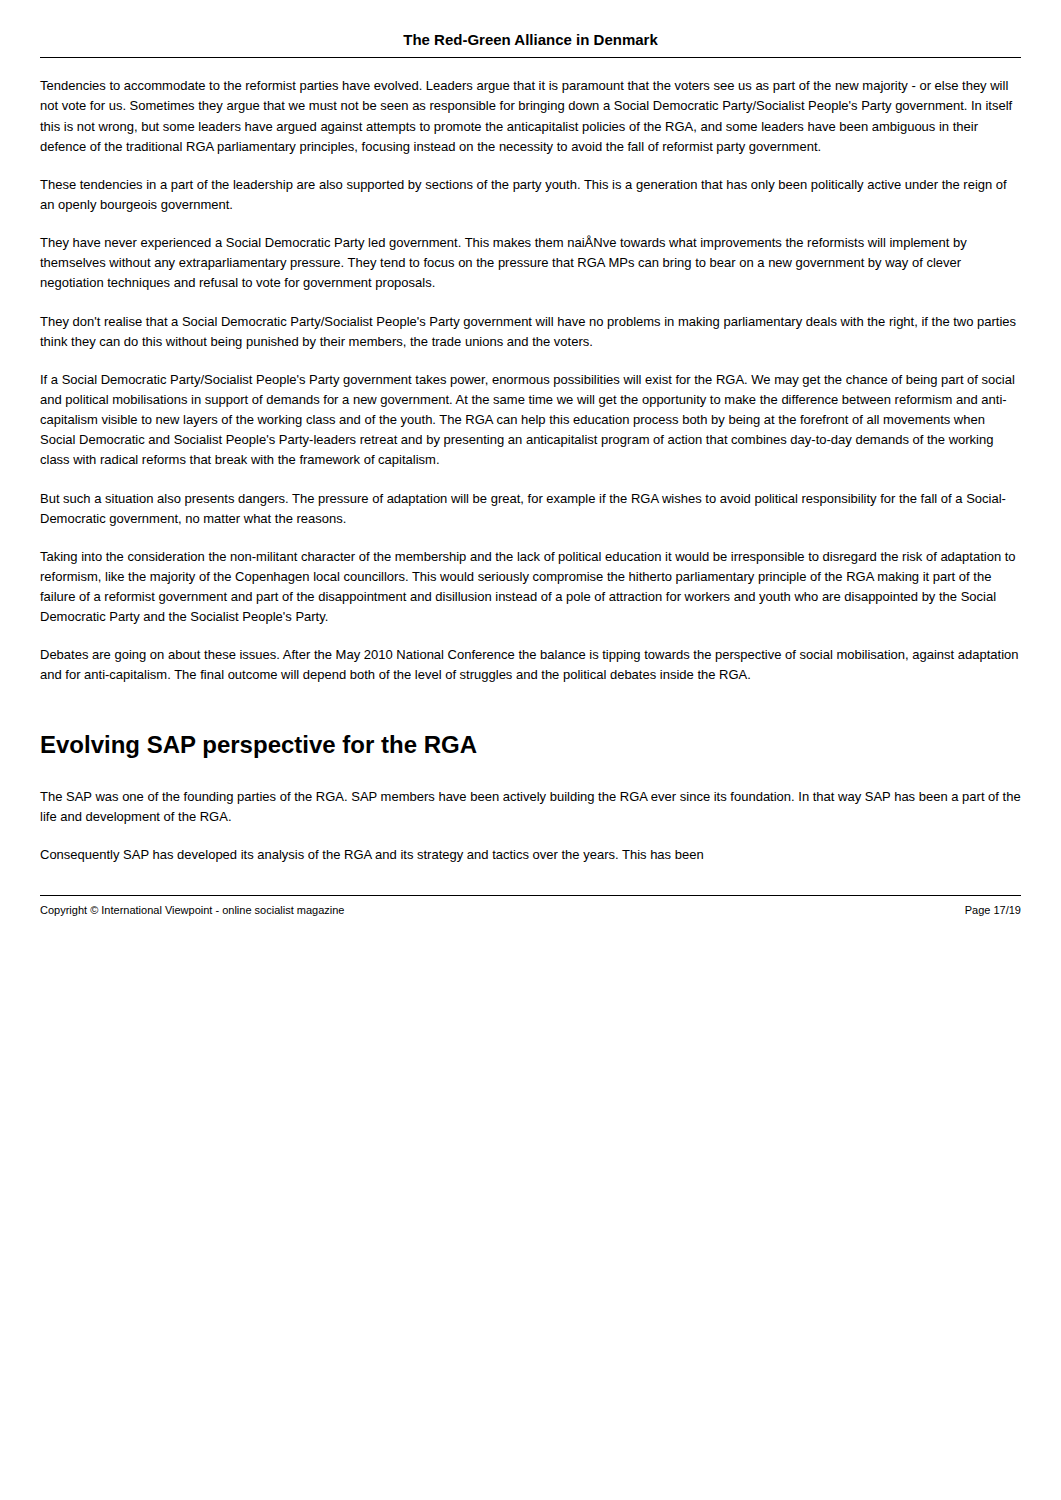The Red-Green Alliance in Denmark
Tendencies to accommodate to the reformist parties have evolved. Leaders argue that it is paramount that the voters see us as part of the new majority - or else they will not vote for us. Sometimes they argue that we must not be seen as responsible for bringing down a Social Democratic Party/Socialist People's Party government. In itself this is not wrong, but some leaders have argued against attempts to promote the anticapitalist policies of the RGA, and some leaders have been ambiguous in their defence of the traditional RGA parliamentary principles, focusing instead on the necessity to avoid the fall of reformist party government.
These tendencies in a part of the leadership are also supported by sections of the party youth. This is a generation that has only been politically active under the reign of an openly bourgeois government.
They have never experienced a Social Democratic Party led government. This makes them naiÅNve towards what improvements the reformists will implement by themselves without any extraparliamentary pressure. They tend to focus on the pressure that RGA MPs can bring to bear on a new government by way of clever negotiation techniques and refusal to vote for government proposals.
They don't realise that a Social Democratic Party/Socialist People's Party government will have no problems in making parliamentary deals with the right, if the two parties think they can do this without being punished by their members, the trade unions and the voters.
If a Social Democratic Party/Socialist People's Party government takes power, enormous possibilities will exist for the RGA. We may get the chance of being part of social and political mobilisations in support of demands for a new government. At the same time we will get the opportunity to make the difference between reformism and anti-capitalism visible to new layers of the working class and of the youth. The RGA can help this education process both by being at the forefront of all movements when Social Democratic and Socialist People's Party-leaders retreat and by presenting an anticapitalist program of action that combines day-to-day demands of the working class with radical reforms that break with the framework of capitalism.
But such a situation also presents dangers. The pressure of adaptation will be great, for example if the RGA wishes to avoid political responsibility for the fall of a Social-Democratic government, no matter what the reasons.
Taking into the consideration the non-militant character of the membership and the lack of political education it would be irresponsible to disregard the risk of adaptation to reformism, like the majority of the Copenhagen local councillors. This would seriously compromise the hitherto parliamentary principle of the RGA making it part of the failure of a reformist government and part of the disappointment and disillusion instead of a pole of attraction for workers and youth who are disappointed by the Social Democratic Party and the Socialist People's Party.
Debates are going on about these issues. After the May 2010 National Conference the balance is tipping towards the perspective of social mobilisation, against adaptation and for anti-capitalism. The final outcome will depend both of the level of struggles and the political debates inside the RGA.
Evolving SAP perspective for the RGA
The SAP was one of the founding parties of the RGA. SAP members have been actively building the RGA ever since its foundation. In that way SAP has been a part of the life and development of the RGA.
Consequently SAP has developed its analysis of the RGA and its strategy and tactics over the years. This has been
Copyright © International Viewpoint - online socialist magazine Page 17/19